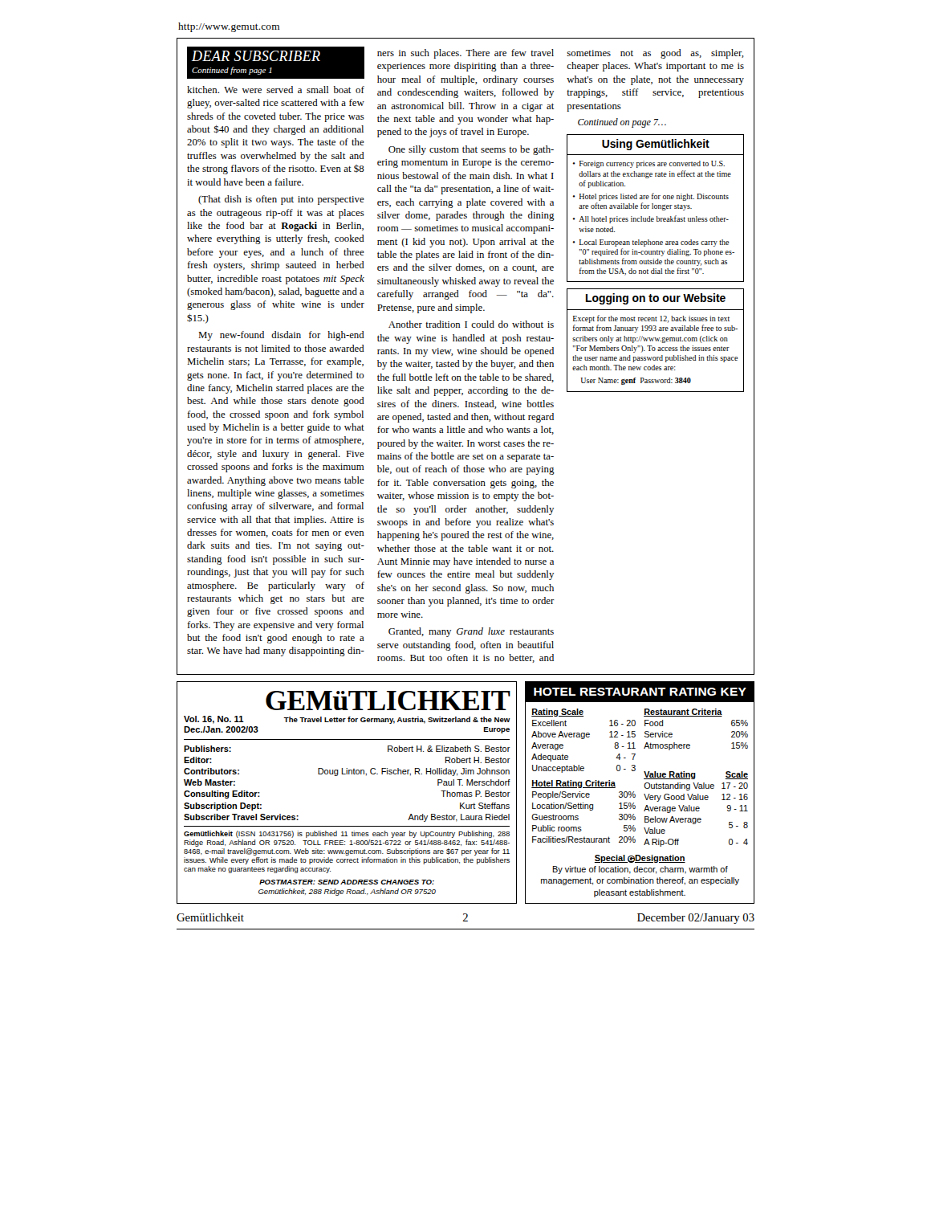http://www.gemut.com
DEAR SUBSCRIBER
Continued from page 1
kitchen. We were served a small boat of gluey, over-salted rice scattered with a few shreds of the coveted tuber. The price was about $40 and they charged an additional 20% to split it two ways. The taste of the truffles was overwhelmed by the salt and the strong flavors of the risotto. Even at $8 it would have been a failure.
(That dish is often put into perspective as the outrageous rip-off it was at places like the food bar at Rogacki in Berlin, where everything is utterly fresh, cooked before your eyes, and a lunch of three fresh oysters, shrimp sauteed in herbed butter, incredible roast potatoes mit Speck (smoked ham/bacon), salad, baguette and a generous glass of white wine is under $15.)
My new-found disdain for high-end restaurants is not limited to those awarded Michelin stars; La Terrasse, for example, gets none. In fact, if you're determined to dine fancy, Michelin starred places are the best. And while those stars denote good food, the crossed spoon and fork symbol used by Michelin is a better guide to what you're in store for in terms of atmosphere, décor, style and luxury in general. Five crossed spoons and forks is the maximum awarded. Anything above two means table linens, multiple wine glasses, a sometimes confusing array of silverware, and formal service with all that that implies. Attire is dresses for women, coats for men or even dark suits and ties. I'm not saying outstanding food isn't possible in such surroundings, just that you will pay for such atmosphere. Be particularly wary of restaurants which get no stars but are given four or five crossed spoons and forks. They are expensive and very formal but the food isn't good enough to rate a star. We have had many disappointing dinners in such places. There are few travel experiences more dispiriting than a three-hour meal of multiple, ordinary courses and condescending waiters, followed by an astronomical bill. Throw in a cigar at the next table and you wonder what happened to the joys of travel in Europe.
One silly custom that seems to be gathering momentum in Europe is the ceremonious bestowal of the main dish. In what I call the "ta da" presentation, a line of waiters, each carrying a plate covered with a silver dome, parades through the dining room — sometimes to musical accompaniment (I kid you not). Upon arrival at the table the plates are laid in front of the diners and the silver domes, on a count, are simultaneously whisked away to reveal the carefully arranged food — "ta da". Pretense, pure and simple.
Another tradition I could do without is the way wine is handled at posh restaurants. In my view, wine should be opened by the waiter, tasted by the buyer, and then the full bottle left on the table to be shared, like salt and pepper, according to the desires of the diners. Instead, wine bottles are opened, tasted and then, without regard for who wants a little and who wants a lot, poured by the waiter. In worst cases the remains of the bottle are set on a separate table, out of reach of those who are paying for it. Table conversation gets going, the waiter, whose mission is to empty the bottle so you'll order another, suddenly swoops in and before you realize what's happening he's poured the rest of the wine, whether those at the table want it or not. Aunt Minnie may have intended to nurse a few ounces the entire meal but suddenly she's on her second glass. So now, much sooner than you planned, it's time to order more wine.
Granted, many Grand luxe restaurants serve outstanding food, often in beautiful rooms. But too often it is no better, and sometimes not as good as, simpler, cheaper places. What's important to me is what's on the plate, not the unnecessary trappings, stiff service, pretentious presentations
Continued on page 7…
Using Gemütlichkeit
Foreign currency prices are converted to U.S. dollars at the exchange rate in effect at the time of publication.
Hotel prices listed are for one night. Discounts are often available for longer stays.
All hotel prices include breakfast unless otherwise noted.
Local European telephone area codes carry the "0" required for in-country dialing. To phone establishments from outside the country, such as from the USA, do not dial the first "0".
Logging on to our Website
Except for the most recent 12, back issues in text format from January 1993 are available free to subscribers only at http://www.gemut.com (click on "For Members Only"). To access the issues enter the user name and password published in this space each month. The new codes are:
User Name: genf Password: 3840
Vol. 16, No. 11
Dec./Jan. 2002/03
GEMüTLICHKEIT
The Travel Letter for Germany, Austria, Switzerland & the New Europe
| Publishers: | Robert H. & Elizabeth S. Bestor |
| Editor: | Robert H. Bestor |
| Contributors: | Doug Linton, C. Fischer, R. Holliday, Jim Johnson |
| Web Master: | Paul T. Merschdorf |
| Consulting Editor: | Thomas P. Bestor |
| Subscription Dept: | Kurt Steffans |
| Subscriber Travel Services: | Andy Bestor, Laura Riedel |
Gemütlichkeit (ISSN 10431756) is published 11 times each year by UpCountry Publishing, 288 Ridge Road, Ashland OR 97520. TOLL FREE: 1-800/521-6722 or 541/488-8462, fax: 541/488-8468, e-mail travel@gemut.com. Web site: www.gemut.com. Subscriptions are $67 per year for 11 issues. While every effort is made to provide correct information in this publication, the publishers can make no guarantees regarding accuracy.
POSTMASTER: SEND ADDRESS CHANGES TO:
Gemütlichkeit, 288 Ridge Road., Ashland OR 97520
HOTEL RESTAURANT RATING KEY
Rating Scale
| Excellent | 16 - 20 |
| Above Average | 12 - 15 |
| Average | 8 - 11 |
| Adequate | 4 - 7 |
| Unacceptable | 0 - 3 |
Hotel Rating Criteria
| People/Service | 30% |
| Location/Setting | 15% |
| Guestrooms | 30% |
| Public rooms | 5% |
| Facilities/Restaurant | 20% |
Restaurant Criteria
| Food | 65% |
| Service | 20% |
| Atmosphere | 15% |
| Value Rating | Scale |
| Outstanding Value | 17 - 20 |
| Very Good Value | 12 - 16 |
| Average Value | 9 - 11 |
| Below Average Value | 5 - 8 |
| A Rip-Off | 0 - 4 |
Special GDesignation
By virtue of location, decor, charm, warmth of management, or combination thereof, an especially pleasant establishment.
Gemütlichkeit
2
December 02/January 03